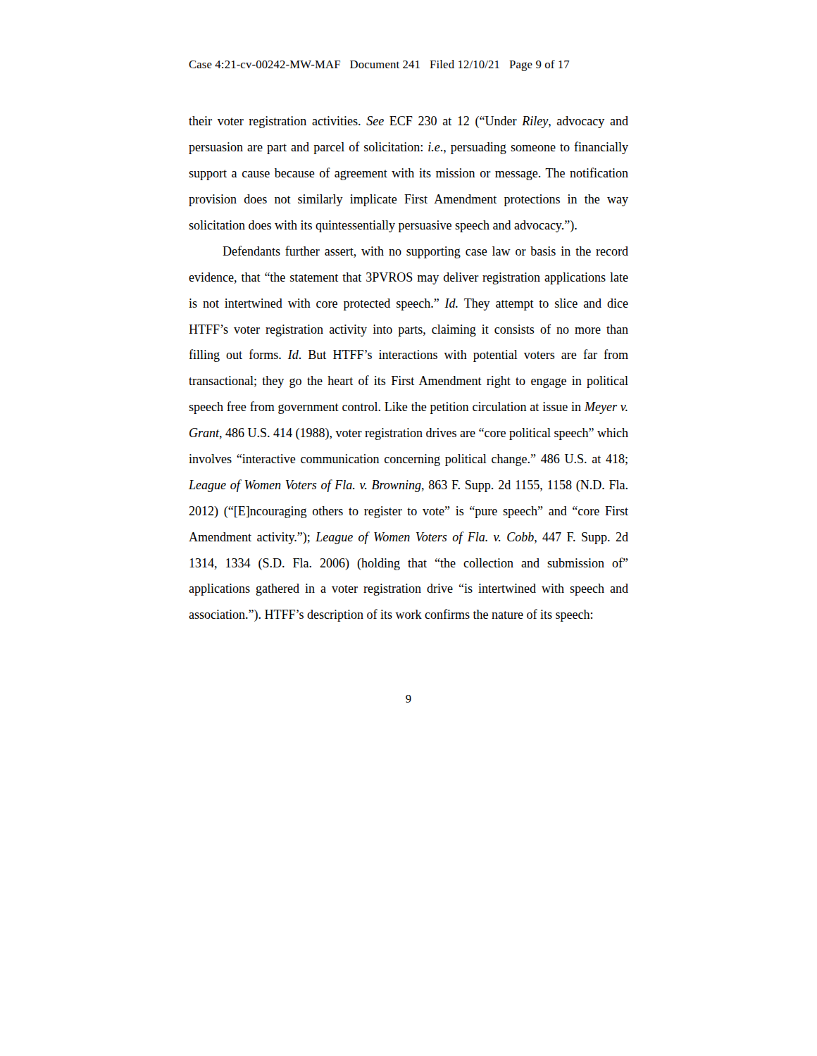Case 4:21-cv-00242-MW-MAF Document 241 Filed 12/10/21 Page 9 of 17
their voter registration activities. See ECF 230 at 12 (“Under Riley, advocacy and persuasion are part and parcel of solicitation: i.e., persuading someone to financially support a cause because of agreement with its mission or message. The notification provision does not similarly implicate First Amendment protections in the way solicitation does with its quintessentially persuasive speech and advocacy.”).
Defendants further assert, with no supporting case law or basis in the record evidence, that “the statement that 3PVROS may deliver registration applications late is not intertwined with core protected speech.” Id. They attempt to slice and dice HTFF’s voter registration activity into parts, claiming it consists of no more than filling out forms. Id. But HTFF’s interactions with potential voters are far from transactional; they go the heart of its First Amendment right to engage in political speech free from government control. Like the petition circulation at issue in Meyer v. Grant, 486 U.S. 414 (1988), voter registration drives are “core political speech” which involves “interactive communication concerning political change.” 486 U.S. at 418; League of Women Voters of Fla. v. Browning, 863 F. Supp. 2d 1155, 1158 (N.D. Fla. 2012) (“[E]ncouraging others to register to vote” is “pure speech” and “core First Amendment activity.”); League of Women Voters of Fla. v. Cobb, 447 F. Supp. 2d 1314, 1334 (S.D. Fla. 2006) (holding that “the collection and submission of” applications gathered in a voter registration drive “is intertwined with speech and association.”). HTFF’s description of its work confirms the nature of its speech:
9